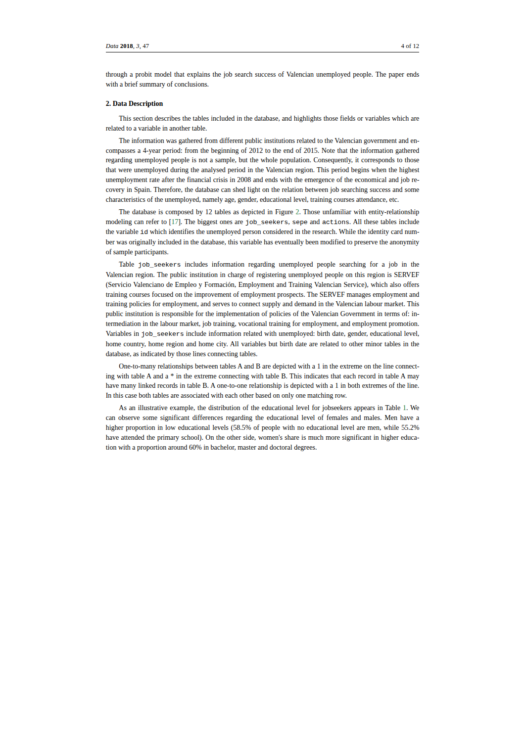Data 2018, 3, 47
4 of 12
through a probit model that explains the job search success of Valencian unemployed people. The paper ends with a brief summary of conclusions.
2. Data Description
This section describes the tables included in the database, and highlights those fields or variables which are related to a variable in another table.
The information was gathered from different public institutions related to the Valencian government and encompasses a 4-year period: from the beginning of 2012 to the end of 2015. Note that the information gathered regarding unemployed people is not a sample, but the whole population. Consequently, it corresponds to those that were unemployed during the analysed period in the Valencian region. This period begins when the highest unemployment rate after the financial crisis in 2008 and ends with the emergence of the economical and job recovery in Spain. Therefore, the database can shed light on the relation between job searching success and some characteristics of the unemployed, namely age, gender, educational level, training courses attendance, etc.
The database is composed by 12 tables as depicted in Figure 2. Those unfamiliar with entity-relationship modeling can refer to [17]. The biggest ones are job_seekers, sepe and actions. All these tables include the variable id which identifies the unemployed person considered in the research. While the identity card number was originally included in the database, this variable has eventually been modified to preserve the anonymity of sample participants.
Table job_seekers includes information regarding unemployed people searching for a job in the Valencian region. The public institution in charge of registering unemployed people on this region is SERVEF (Servicio Valenciano de Empleo y Formación, Employment and Training Valencian Service), which also offers training courses focused on the improvement of employment prospects. The SERVEF manages employment and training policies for employment, and serves to connect supply and demand in the Valencian labour market. This public institution is responsible for the implementation of policies of the Valencian Government in terms of: intermediation in the labour market, job training, vocational training for employment, and employment promotion. Variables in job_seekers include information related with unemployed: birth date, gender, educational level, home country, home region and home city. All variables but birth date are related to other minor tables in the database, as indicated by those lines connecting tables.
One-to-many relationships between tables A and B are depicted with a 1 in the extreme on the line connecting with table A and a * in the extreme connecting with table B. This indicates that each record in table A may have many linked records in table B. A one-to-one relationship is depicted with a 1 in both extremes of the line. In this case both tables are associated with each other based on only one matching row.
As an illustrative example, the distribution of the educational level for jobseekers appears in Table 1. We can observe some significant differences regarding the educational level of females and males. Men have a higher proportion in low educational levels (58.5% of people with no educational level are men, while 55.2% have attended the primary school). On the other side, women's share is much more significant in higher education with a proportion around 60% in bachelor, master and doctoral degrees.